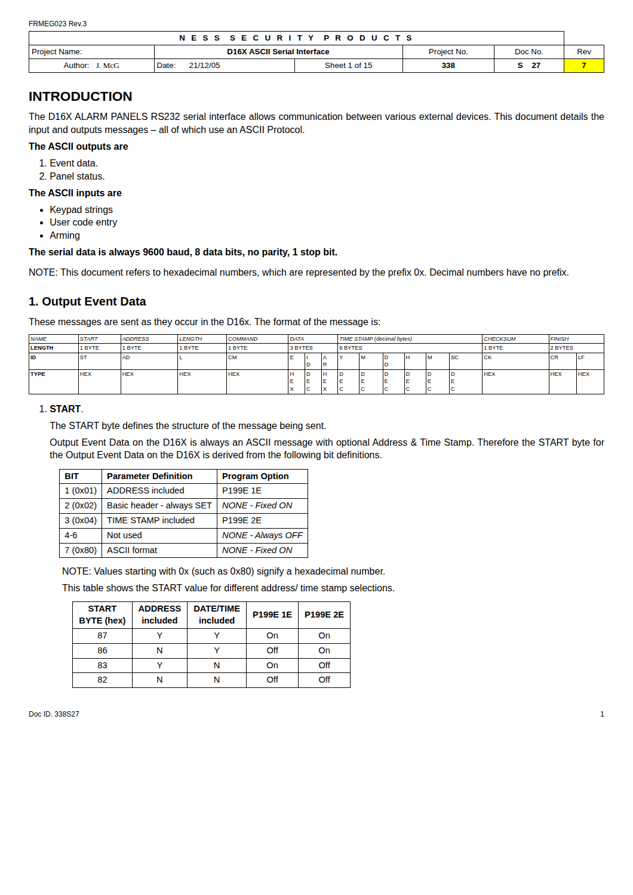FRMEG023 Rev.3
| N E S S S E C U R I T Y P R O D U C T S |
| Project Name: | D16X ASCII Serial Interface | Project No. | Doc No. | Rev |
| Author: J. McG | Date: 21/12/05 | Sheet 1 of 15 | 338 | S 27 | 7 |
INTRODUCTION
The D16X ALARM PANELS RS232 serial interface allows communication between various external devices. This document details the input and outputs messages – all of which use an ASCII Protocol.
The ASCII outputs are
Event data.
Panel status.
The ASCII inputs are
Keypad strings
User code entry
Arming
The serial data is always 9600 baud, 8 data bits, no parity, 1 stop bit.
NOTE: This document refers to hexadecimal numbers, which are represented by the prefix 0x. Decimal numbers have no prefix.
1. Output Event Data
These messages are sent as they occur in the D16x. The format of the message is:
| NAME | START | ADDRESS | LENGTH | COMMAND | DATA | TIME STAMP (decimal bytes) | CHECKSUM | FINISH |
| LENGTH | 1 BYTE | 1 BYTE | 1 BYTE | 1 BYTE | 3 BYTES | 6 BYTES | 1 BYTE | 2 BYTES |
| ID | ST | AD | L | CM | E | I D | A R | Y | M | D D | H | M | SC | CK | CR | LF |
| TYPE | HEX | HEX | HEX | HEX | H E X | D E C | H E X | D E C | D E C | D E C | D E C | D E C | D E C | HEX | HEX | HEX |
START.
The START byte defines the structure of the message being sent.
Output Event Data on the D16X is always an ASCII message with optional Address & Time Stamp. Therefore the START byte for the Output Event Data on the D16X is derived from the following bit definitions.
| BIT | Parameter Definition | Program Option |
| --- | --- | --- |
| 1 (0x01) | ADDRESS included | P199E 1E |
| 2 (0x02) | Basic header - always SET | NONE - Fixed ON |
| 3 (0x04) | TIME STAMP included | P199E 2E |
| 4-6 | Not used | NONE - Always OFF |
| 7 (0x80) | ASCII format | NONE - Fixed ON |
NOTE: Values starting with 0x (such as 0x80) signify a hexadecimal number.
This table shows the START value for different address/ time stamp selections.
| START BYTE (hex) | ADDRESS included | DATE/TIME included | P199E 1E | P199E 2E |
| --- | --- | --- | --- | --- |
| 87 | Y | Y | On | On |
| 86 | N | Y | Off | On |
| 83 | Y | N | On | Off |
| 82 | N | N | Off | Off |
Doc ID. 338S27 1